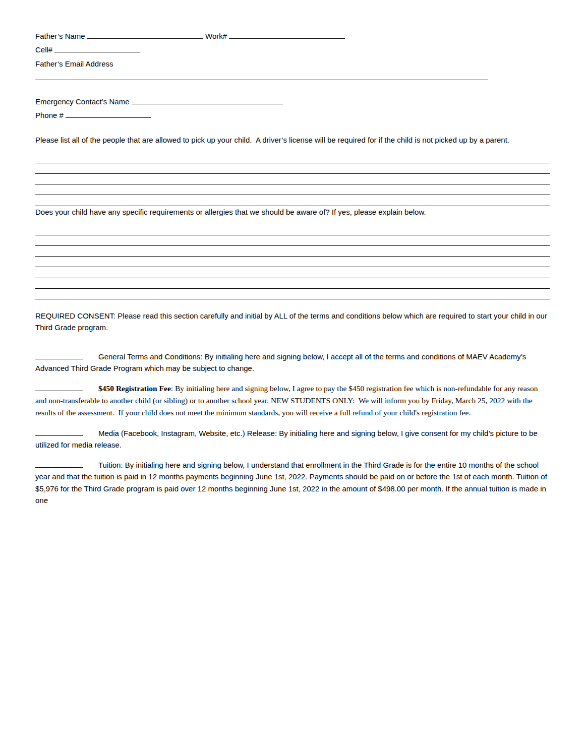Father’s Name Work#
Cell#
Father’s Email Address
Emergency Contact’s Name
Phone #
Please list all of the people that are allowed to pick up your child. A driver’s license will be required for if the child is not picked up by a parent.
Does your child have any specific requirements or allergies that we should be aware of? If yes, please explain below.
REQUIRED CONSENT: Please read this section carefully and initial by ALL of the terms and conditions below which are required to start your child in our Third Grade program.
General Terms and Conditions: By initialing here and signing below, I accept all of the terms and conditions of MAEV Academy’s Advanced Third Grade Program which may be subject to change.
$450 Registration Fee: By initialing here and signing below, I agree to pay the $450 registration fee which is non-refundable for any reason and non-transferable to another child (or sibling) or to another school year. NEW STUDENTS ONLY: We will inform you by Friday, March 25, 2022 with the results of the assessment. If your child does not meet the minimum standards, you will receive a full refund of your child's registration fee.
Media (Facebook, Instagram, Website, etc.) Release: By initialing here and signing below, I give consent for my child’s picture to be utilized for media release.
Tuition: By initialing here and signing below, I understand that enrollment in the Third Grade is for the entire 10 months of the school year and that the tuition is paid in 12 months payments beginning June 1st, 2022. Payments should be paid on or before the 1st of each month. Tuition of $5,976 for the Third Grade program is paid over 12 months beginning June 1st, 2022 in the amount of $498.00 per month. If the annual tuition is made in one